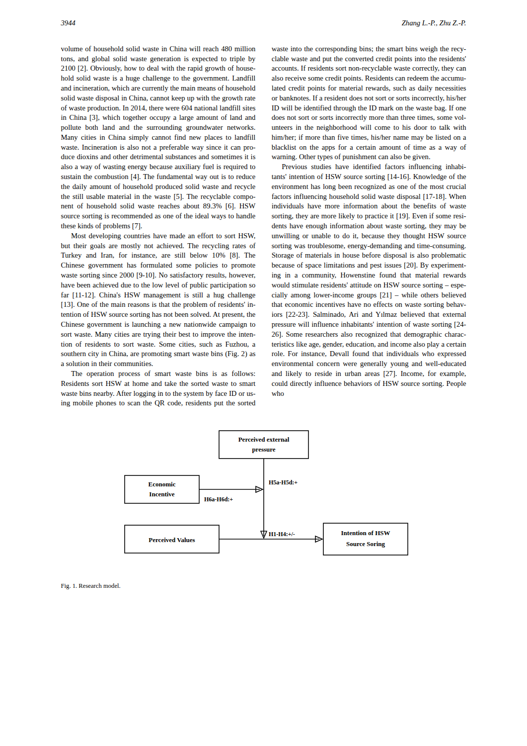3944 Zhang L.-P., Zhu Z.-P.
volume of household solid waste in China will reach 480 million tons, and global solid waste generation is expected to triple by 2100 [2]. Obviously, how to deal with the rapid growth of household solid waste is a huge challenge to the government. Landfill and incineration, which are currently the main means of household solid waste disposal in China, cannot keep up with the growth rate of waste production. In 2014, there were 604 national landfill sites in China [3], which together occupy a large amount of land and pollute both land and the surrounding groundwater networks. Many cities in China simply cannot find new places to landfill waste. Incineration is also not a preferable way since it can produce dioxins and other detrimental substances and sometimes it is also a way of wasting energy because auxiliary fuel is required to sustain the combustion [4]. The fundamental way out is to reduce the daily amount of household produced solid waste and recycle the still usable material in the waste [5]. The recyclable component of household solid waste reaches about 89.3% [6]. HSW source sorting is recommended as one of the ideal ways to handle these kinds of problems [7].
Most developing countries have made an effort to sort HSW, but their goals are mostly not achieved. The recycling rates of Turkey and Iran, for instance, are still below 10% [8]. The Chinese government has formulated some policies to promote waste sorting since 2000 [9-10]. No satisfactory results, however, have been achieved due to the low level of public participation so far [11-12]. China's HSW management is still a hug challenge [13]. One of the main reasons is that the problem of residents' intention of HSW source sorting has not been solved. At present, the Chinese government is launching a new nationwide campaign to sort waste. Many cities are trying their best to improve the intention of residents to sort waste. Some cities, such as Fuzhou, a southern city in China, are promoting smart waste bins (Fig. 2) as a solution in their communities.
The operation process of smart waste bins is as follows: Residents sort HSW at home and take the sorted waste to smart waste bins nearby. After logging in to the system by face ID or using mobile phones to scan the QR code, residents put the sorted waste into the corresponding bins; the smart bins weigh the recyclable waste and put the converted credit points into the residents' accounts. If residents sort non-recyclable waste correctly, they can also receive some credit points. Residents can redeem the accumulated credit points for material rewards, such as daily necessities or banknotes. If a resident does not sort or sorts incorrectly, his/her ID will be identified through the ID mark on the waste bag. If one does not sort or sorts incorrectly more than three times, some volunteers in the neighborhood will come to his door to talk with him/her; if more than five times, his/her name may be listed on a blacklist on the apps for a certain amount of time as a way of warning. Other types of punishment can also be given.
Previous studies have identified factors influencing inhabitants' intention of HSW source sorting [14-16]. Knowledge of the environment has long been recognized as one of the most crucial factors influencing household solid waste disposal [17-18]. When individuals have more information about the benefits of waste sorting, they are more likely to practice it [19]. Even if some residents have enough information about waste sorting, they may be unwilling or unable to do it, because they thought HSW source sorting was troublesome, energy-demanding and time-consuming. Storage of materials in house before disposal is also problematic because of space limitations and pest issues [20]. By experimenting in a community, Howenstine found that material rewards would stimulate residents' attitude on HSW source sorting – especially among lower-income groups [21] – while others believed that economic incentives have no effects on waste sorting behaviors [22-23]. Salminado, Ari and Yılmaz believed that external pressure will influence inhabitants' intention of waste sorting [24-26]. Some researchers also recognized that demographic characteristics like age, gender, education, and income also play a certain role. For instance, Devall found that individuals who expressed environmental concern were generally young and well-educated and likely to reside in urban areas [27]. Income, for example, could directly influence behaviors of HSW source sorting. People who
Perceived external pressure Economic Incentive Perceived Values Intention of HSW Source Soring H5a-H5d:+ H6a-H6d:+ H1-H4:+/-
Fig. 1. Research model.